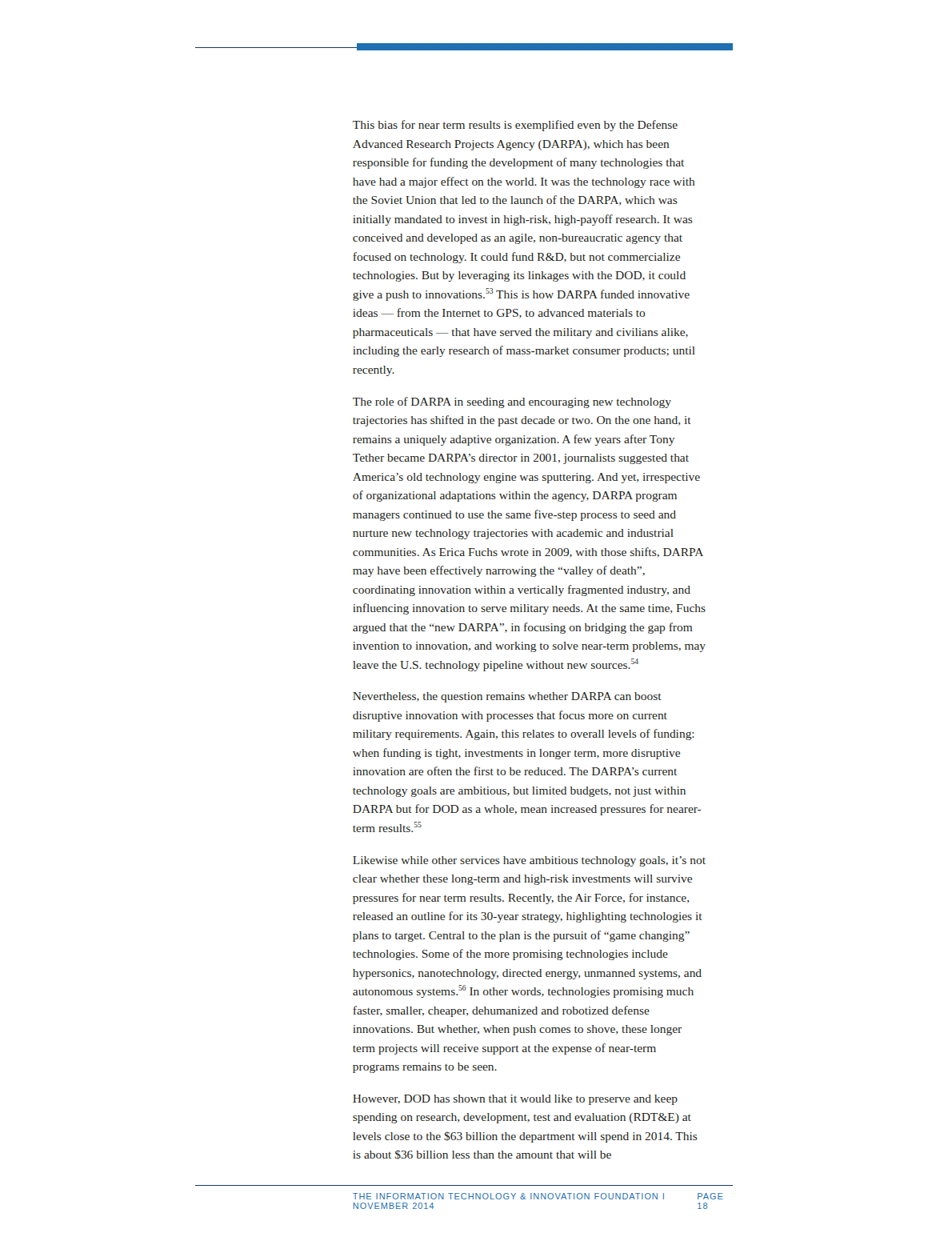This bias for near term results is exemplified even by the Defense Advanced Research Projects Agency (DARPA), which has been responsible for funding the development of many technologies that have had a major effect on the world. It was the technology race with the Soviet Union that led to the launch of the DARPA, which was initially mandated to invest in high-risk, high-payoff research. It was conceived and developed as an agile, non-bureaucratic agency that focused on technology. It could fund R&D, but not commercialize technologies. But by leveraging its linkages with the DOD, it could give a push to innovations.53 This is how DARPA funded innovative ideas — from the Internet to GPS, to advanced materials to pharmaceuticals — that have served the military and civilians alike, including the early research of mass-market consumer products; until recently.
The role of DARPA in seeding and encouraging new technology trajectories has shifted in the past decade or two. On the one hand, it remains a uniquely adaptive organization. A few years after Tony Tether became DARPA’s director in 2001, journalists suggested that America’s old technology engine was sputtering. And yet, irrespective of organizational adaptations within the agency, DARPA program managers continued to use the same five-step process to seed and nurture new technology trajectories with academic and industrial communities. As Erica Fuchs wrote in 2009, with those shifts, DARPA may have been effectively narrowing the “valley of death”, coordinating innovation within a vertically fragmented industry, and influencing innovation to serve military needs. At the same time, Fuchs argued that the “new DARPA”, in focusing on bridging the gap from invention to innovation, and working to solve near-term problems, may leave the U.S. technology pipeline without new sources.54
Nevertheless, the question remains whether DARPA can boost disruptive innovation with processes that focus more on current military requirements. Again, this relates to overall levels of funding: when funding is tight, investments in longer term, more disruptive innovation are often the first to be reduced. The DARPA’s current technology goals are ambitious, but limited budgets, not just within DARPA but for DOD as a whole, mean increased pressures for nearer-term results.55
Likewise while other services have ambitious technology goals, it’s not clear whether these long-term and high-risk investments will survive pressures for near term results. Recently, the Air Force, for instance, released an outline for its 30-year strategy, highlighting technologies it plans to target. Central to the plan is the pursuit of “game changing” technologies. Some of the more promising technologies include hypersonics, nanotechnology, directed energy, unmanned systems, and autonomous systems.56 In other words, technologies promising much faster, smaller, cheaper, dehumanized and robotized defense innovations. But whether, when push comes to shove, these longer term projects will receive support at the expense of near-term programs remains to be seen.
However, DOD has shown that it would like to preserve and keep spending on research, development, test and evaluation (RDT&E) at levels close to the $63 billion the department will spend in 2014. This is about $36 billion less than the amount that will be
THE INFORMATION TECHNOLOGY & INNOVATION FOUNDATION I NOVEMBER 2014
PAGE 18